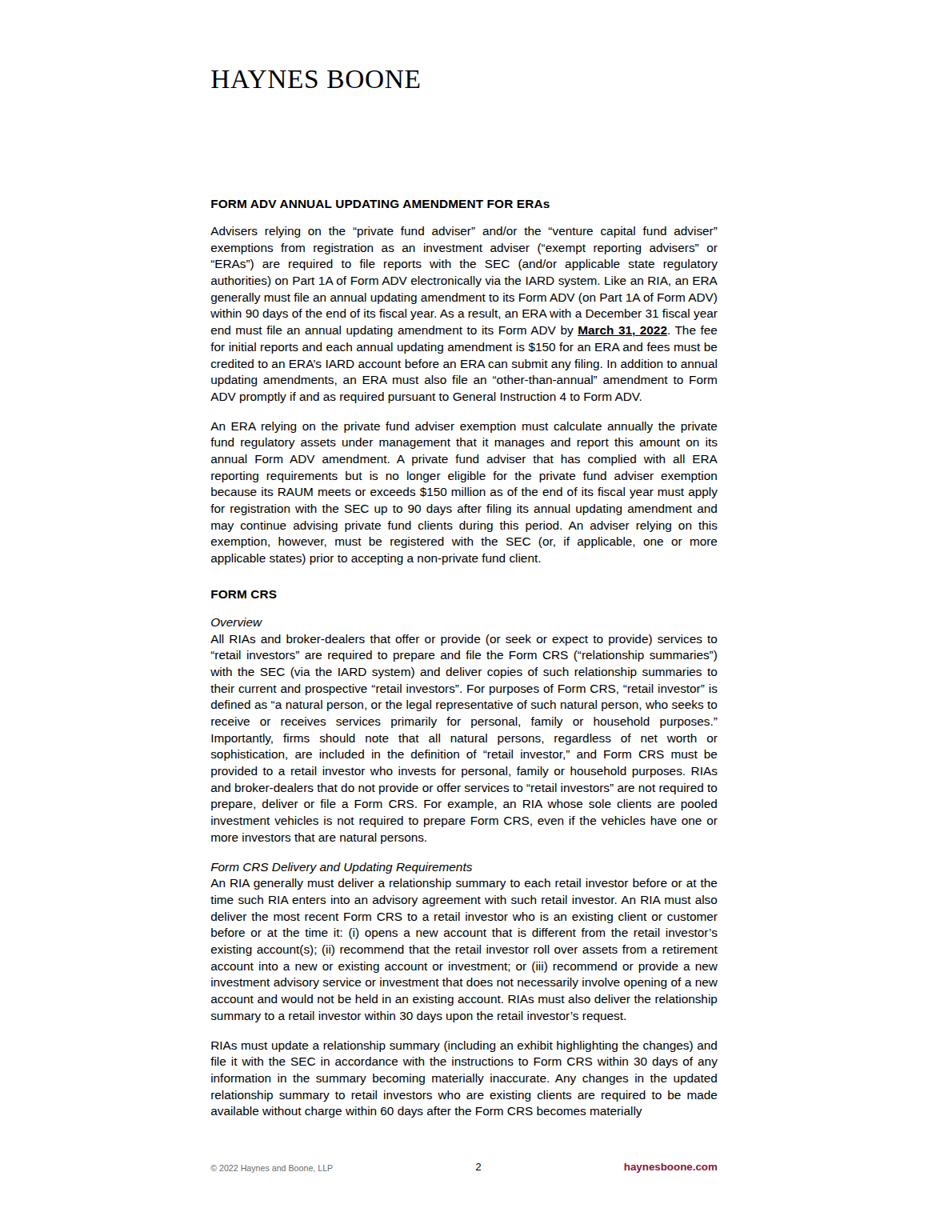HAYNES BOONE
FORM ADV ANNUAL UPDATING AMENDMENT FOR ERAs
Advisers relying on the “private fund adviser” and/or the “venture capital fund adviser” exemptions from registration as an investment adviser (“exempt reporting advisers” or “ERAs”) are required to file reports with the SEC (and/or applicable state regulatory authorities) on Part 1A of Form ADV electronically via the IARD system. Like an RIA, an ERA generally must file an annual updating amendment to its Form ADV (on Part 1A of Form ADV) within 90 days of the end of its fiscal year. As a result, an ERA with a December 31 fiscal year end must file an annual updating amendment to its Form ADV by March 31, 2022. The fee for initial reports and each annual updating amendment is $150 for an ERA and fees must be credited to an ERA’s IARD account before an ERA can submit any filing. In addition to annual updating amendments, an ERA must also file an “other-than-annual” amendment to Form ADV promptly if and as required pursuant to General Instruction 4 to Form ADV.
An ERA relying on the private fund adviser exemption must calculate annually the private fund regulatory assets under management that it manages and report this amount on its annual Form ADV amendment. A private fund adviser that has complied with all ERA reporting requirements but is no longer eligible for the private fund adviser exemption because its RAUM meets or exceeds $150 million as of the end of its fiscal year must apply for registration with the SEC up to 90 days after filing its annual updating amendment and may continue advising private fund clients during this period. An adviser relying on this exemption, however, must be registered with the SEC (or, if applicable, one or more applicable states) prior to accepting a non-private fund client.
FORM CRS
Overview
All RIAs and broker-dealers that offer or provide (or seek or expect to provide) services to “retail investors” are required to prepare and file the Form CRS (“relationship summaries”) with the SEC (via the IARD system) and deliver copies of such relationship summaries to their current and prospective “retail investors”. For purposes of Form CRS, “retail investor” is defined as “a natural person, or the legal representative of such natural person, who seeks to receive or receives services primarily for personal, family or household purposes.” Importantly, firms should note that all natural persons, regardless of net worth or sophistication, are included in the definition of “retail investor,” and Form CRS must be provided to a retail investor who invests for personal, family or household purposes. RIAs and broker-dealers that do not provide or offer services to “retail investors” are not required to prepare, deliver or file a Form CRS. For example, an RIA whose sole clients are pooled investment vehicles is not required to prepare Form CRS, even if the vehicles have one or more investors that are natural persons.
Form CRS Delivery and Updating Requirements
An RIA generally must deliver a relationship summary to each retail investor before or at the time such RIA enters into an advisory agreement with such retail investor. An RIA must also deliver the most recent Form CRS to a retail investor who is an existing client or customer before or at the time it: (i) opens a new account that is different from the retail investor’s existing account(s); (ii) recommend that the retail investor roll over assets from a retirement account into a new or existing account or investment; or (iii) recommend or provide a new investment advisory service or investment that does not necessarily involve opening of a new account and would not be held in an existing account. RIAs must also deliver the relationship summary to a retail investor within 30 days upon the retail investor’s request.
RIAs must update a relationship summary (including an exhibit highlighting the changes) and file it with the SEC in accordance with the instructions to Form CRS within 30 days of any information in the summary becoming materially inaccurate. Any changes in the updated relationship summary to retail investors who are existing clients are required to be made available without charge within 60 days after the Form CRS becomes materially
© 2022 Haynes and Boone, LLP
2
haynesboone.com